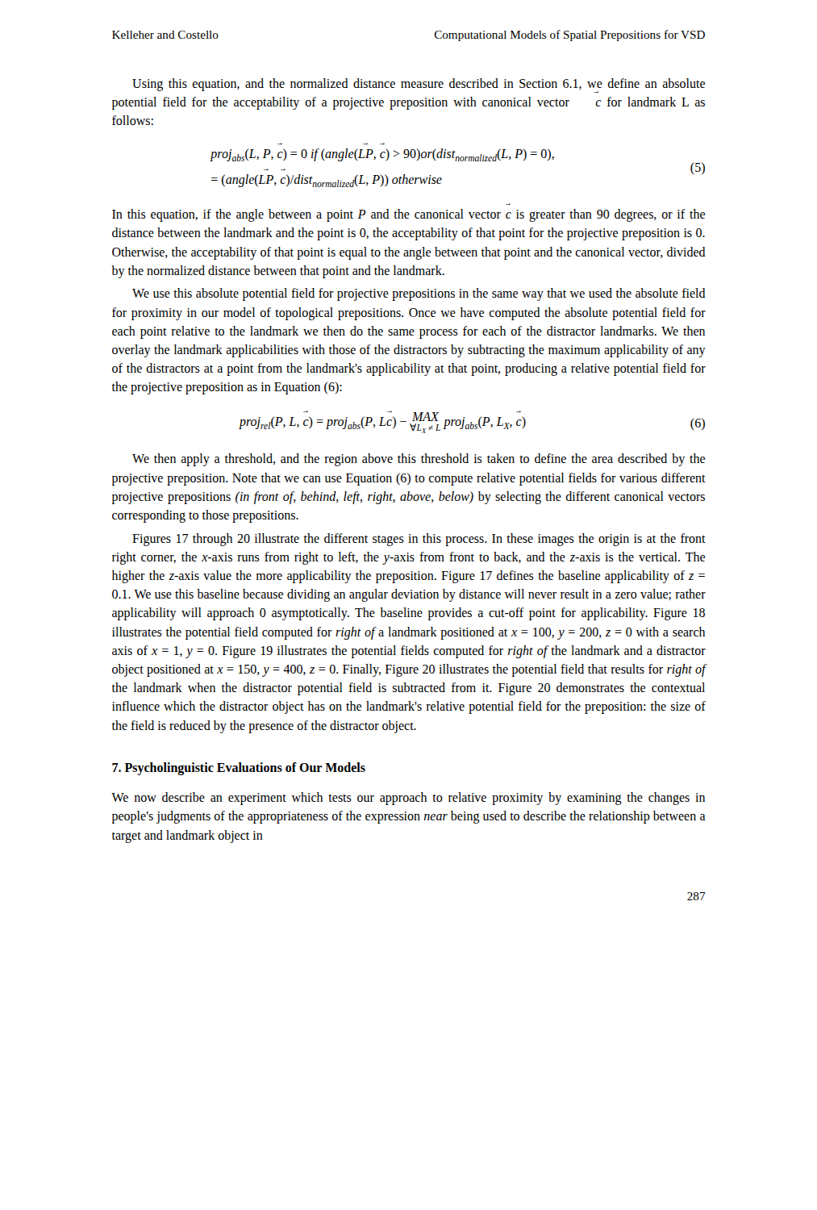Kelleher and Costello
Computational Models of Spatial Prepositions for VSD
Using this equation, and the normalized distance measure described in Section 6.1, we define an absolute potential field for the acceptability of a projective preposition with canonical vector c for landmark L as follows:
projabs(L, P, c) = 0 if (angle(LP, c) > 90)or(distnormalized(L, P) = 0),
= (angle(LP, c)/distnormalized(L, P)) otherwise
(5)
In this equation, if the angle between a point P and the canonical vector c is greater than 90 degrees, or if the distance between the landmark and the point is 0, the acceptability of that point for the projective preposition is 0. Otherwise, the acceptability of that point is equal to the angle between that point and the canonical vector, divided by the normalized distance between that point and the landmark.
We use this absolute potential field for projective prepositions in the same way that we used the absolute field for proximity in our model of topological prepositions. Once we have computed the absolute potential field for each point relative to the landmark we then do the same process for each of the distractor landmarks. We then overlay the landmark applicabilities with those of the distractors by subtracting the maximum applicability of any of the distractors at a point from the landmark's applicability at that point, producing a relative potential field for the projective preposition as in Equation (6):
projrel(P, L, c) = projabs(P, Lc) − MAX∀LX ≠ L projabs(P, LX, c)
(6)
We then apply a threshold, and the region above this threshold is taken to define the area described by the projective preposition. Note that we can use Equation (6) to compute relative potential fields for various different projective prepositions (in front of, behind, left, right, above, below) by selecting the different canonical vectors corresponding to those prepositions.
Figures 17 through 20 illustrate the different stages in this process. In these images the origin is at the front right corner, the x-axis runs from right to left, the y-axis from front to back, and the z-axis is the vertical. The higher the z-axis value the more applicability the preposition. Figure 17 defines the baseline applicability of z = 0.1. We use this baseline because dividing an angular deviation by distance will never result in a zero value; rather applicability will approach 0 asymptotically. The baseline provides a cut-off point for applicability. Figure 18 illustrates the potential field computed for right of a landmark positioned at x = 100, y = 200, z = 0 with a search axis of x = 1, y = 0. Figure 19 illustrates the potential fields computed for right of the landmark and a distractor object positioned at x = 150, y = 400, z = 0. Finally, Figure 20 illustrates the potential field that results for right of the landmark when the distractor potential field is subtracted from it. Figure 20 demonstrates the contextual influence which the distractor object has on the landmark's relative potential field for the preposition: the size of the field is reduced by the presence of the distractor object.
7. Psycholinguistic Evaluations of Our Models
We now describe an experiment which tests our approach to relative proximity by examining the changes in people's judgments of the appropriateness of the expression near being used to describe the relationship between a target and landmark object in
287